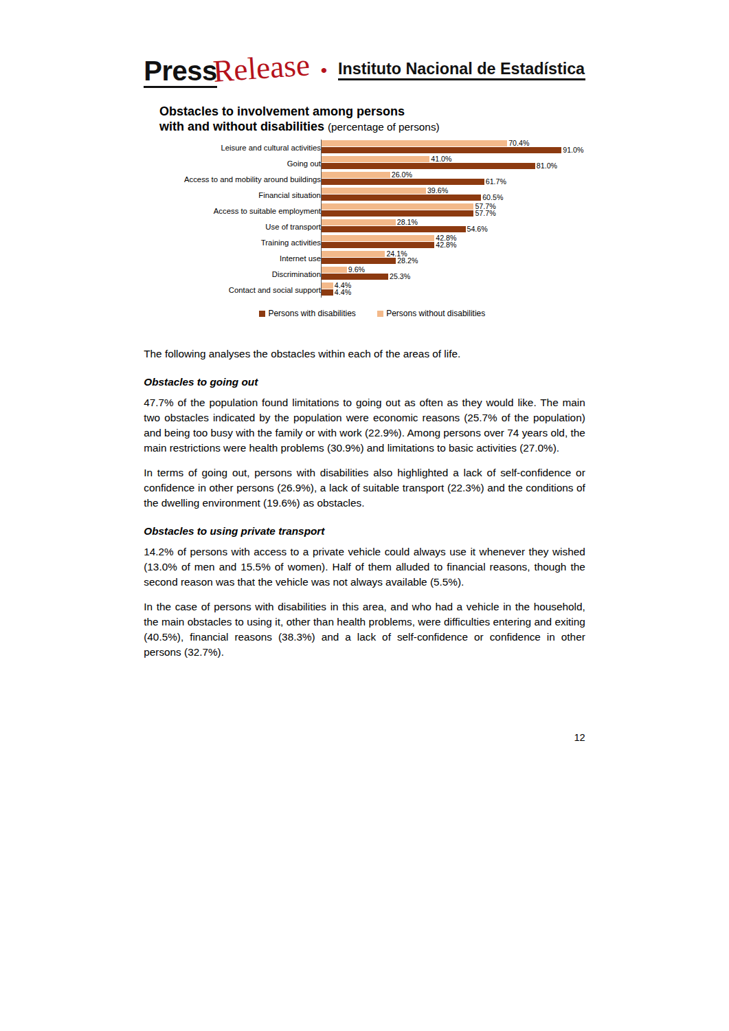Press
Release
•
Instituto Nacional de Estadística
Obstacles to involvement among persons
with and without disabilities (percentage of persons)
| Leisure and cultural activities | 70.4% 91.0% |
| Going out | 41.0% 81.0% |
| Access to and mobility around buildings | 26.0% 61.7% |
| Financial situation | 39.6% 60.5% |
| Access to suitable employment | 57.7% 57.7% |
| Use of transport | 28.1% 54.6% |
| Training activities | 42.8% 42.8% |
| Internet use | 24.1% 28.2% |
| Discrimination | 9.6% 25.3% |
| Contact and social support | 4.4% 4.4% |
Persons with disabilities Persons without disabilities
The following analyses the obstacles within each of the areas of life.
Obstacles to going out
47.7% of the population found limitations to going out as often as they would like. The main two obstacles indicated by the population were economic reasons (25.7% of the population) and being too busy with the family or with work (22.9%). Among persons over 74 years old, the main restrictions were health problems (30.9%) and limitations to basic activities (27.0%).
In terms of going out, persons with disabilities also highlighted a lack of self-confidence or confidence in other persons (26.9%), a lack of suitable transport (22.3%) and the conditions of the dwelling environment (19.6%) as obstacles.
Obstacles to using private transport
14.2% of persons with access to a private vehicle could always use it whenever they wished (13.0% of men and 15.5% of women). Half of them alluded to financial reasons, though the second reason was that the vehicle was not always available (5.5%).
In the case of persons with disabilities in this area, and who had a vehicle in the household, the main obstacles to using it, other than health problems, were difficulties entering and exiting (40.5%), financial reasons (38.3%) and a lack of self-confidence or confidence in other persons (32.7%).
12